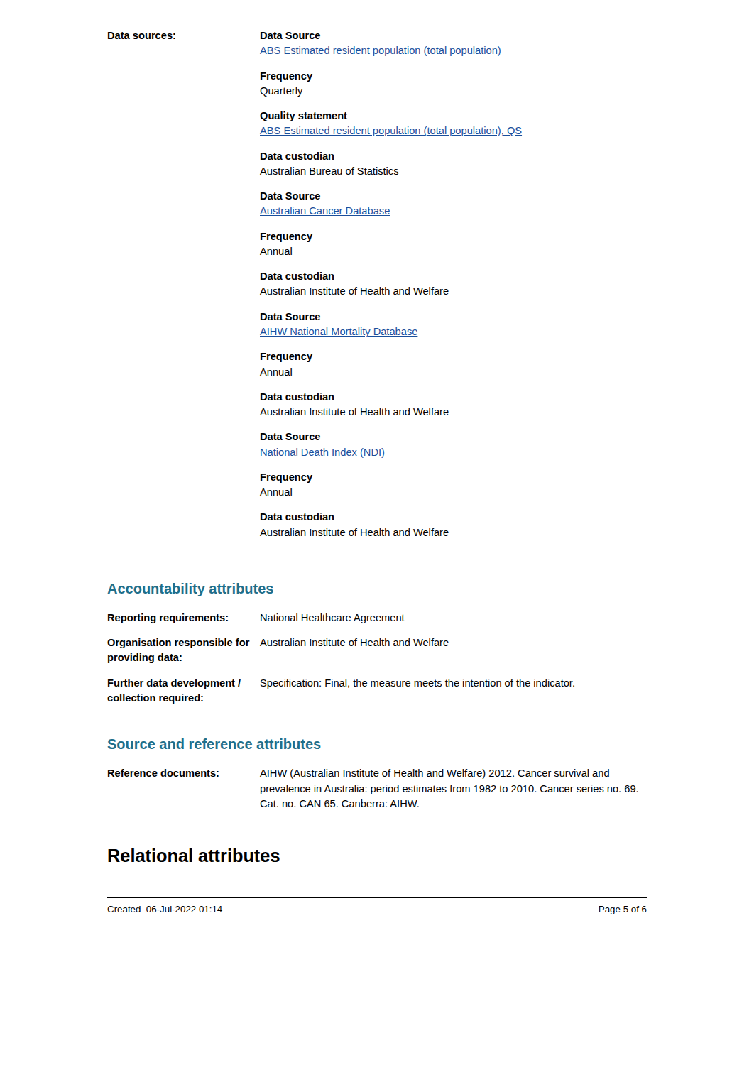| Data sources: | Data Source ABS Estimated resident population (total population) Frequency Quarterly Quality statement ABS Estimated resident population (total population), QS Data custodian Australian Bureau of Statistics Data Source Australian Cancer Database Frequency Annual Data custodian Australian Institute of Health and Welfare Data Source AIHW National Mortality Database Frequency Annual Data custodian Australian Institute of Health and Welfare Data Source National Death Index (NDI) Frequency Annual Data custodian Australian Institute of Health and Welfare |
Accountability attributes
| Reporting requirements: | National Healthcare Agreement |
| Organisation responsible for providing data: | Australian Institute of Health and Welfare |
| Further data development / collection required: | Specification: Final, the measure meets the intention of the indicator. |
Source and reference attributes
| Reference documents: | AIHW (Australian Institute of Health and Welfare) 2012. Cancer survival and prevalence in Australia: period estimates from 1982 to 2010. Cancer series no. 69. Cat. no. CAN 65. Canberra: AIHW. |
Relational attributes
Created 06-Jul-2022 01:14 Page 5 of 6